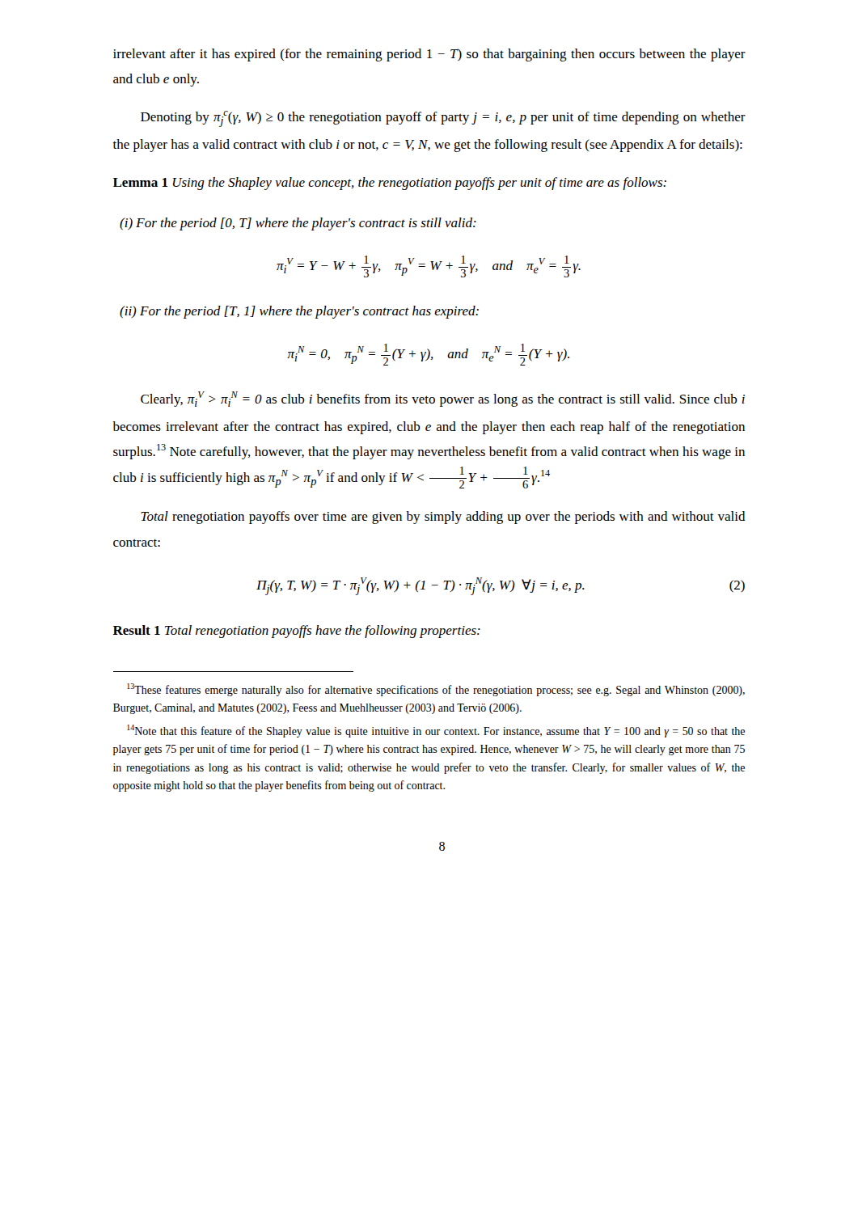irrelevant after it has expired (for the remaining period 1 − T) so that bargaining then occurs between the player and club e only.
Denoting by πjc(γ, W) ≥ 0 the renegotiation payoff of party j = i, e, p per unit of time depending on whether the player has a valid contract with club i or not, c = V, N, we get the following result (see Appendix A for details):
Lemma 1 Using the Shapley value concept, the renegotiation payoffs per unit of time are as follows:
(i) For the period [0, T] where the player's contract is still valid:
πiV = Y − W + 13 γ, πpV = W + 13 γ, and πeV = 13 γ.
(ii) For the period [T, 1] where the player's contract has expired:
πiN = 0, πpN = 12(Y + γ), and πeN = 12(Y + γ).
Clearly, πiV > πiN = 0 as club i benefits from its veto power as long as the contract is still valid. Since club i becomes irrelevant after the contract has expired, club e and the player then each reap half of the renegotiation surplus.13 Note carefully, however, that the player may nevertheless benefit from a valid contract when his wage in club i is sufficiently high as πpN > πpV if and only if W < 12 Y + 16 γ.14
Total renegotiation payoffs over time are given by simply adding up over the periods with and without valid contract:
Πj(γ, T, W) = T · πjV(γ, W) + (1 − T) · πjN(γ, W) ∀j = i, e, p.(2)
Result 1 Total renegotiation payoffs have the following properties:
13These features emerge naturally also for alternative specifications of the renegotiation process; see e.g. Segal and Whinston (2000), Burguet, Caminal, and Matutes (2002), Feess and Muehlheusser (2003) and Terviö (2006).
14Note that this feature of the Shapley value is quite intuitive in our context. For instance, assume that Y = 100 and γ = 50 so that the player gets 75 per unit of time for period (1 − T) where his contract has expired. Hence, whenever W > 75, he will clearly get more than 75 in renegotiations as long as his contract is valid; otherwise he would prefer to veto the transfer. Clearly, for smaller values of W, the opposite might hold so that the player benefits from being out of contract.
8